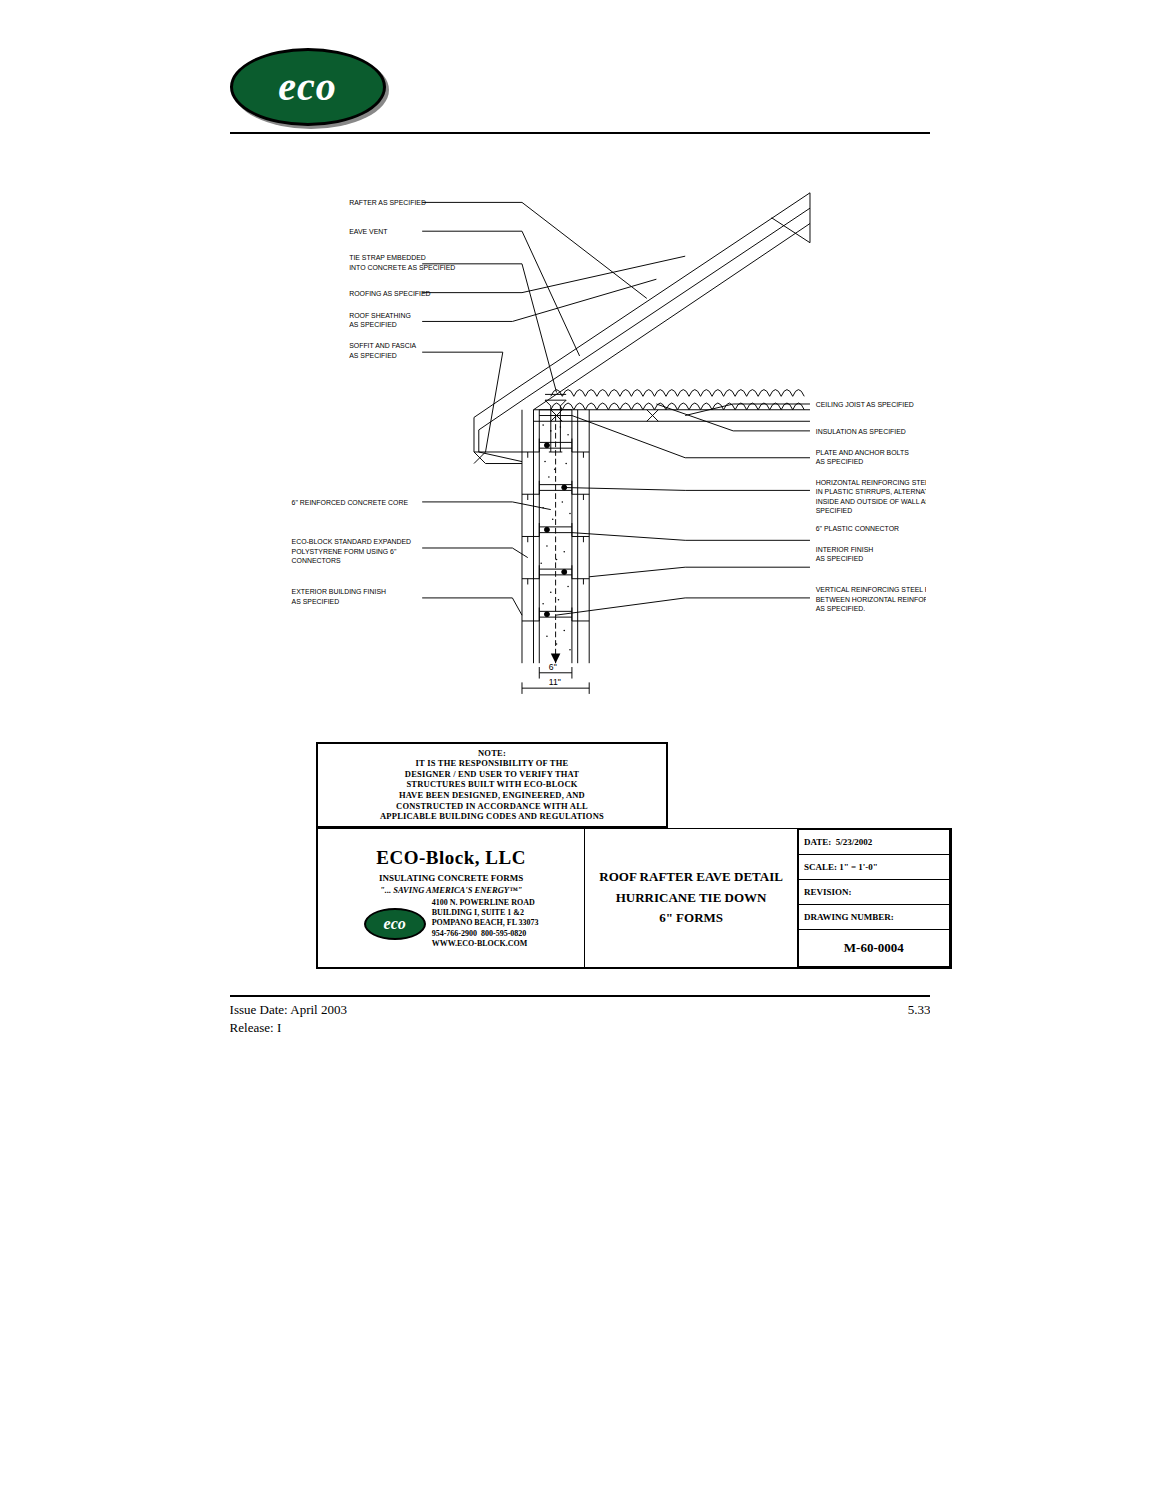eco
RAFTER AS SPECIFIED EAVE VENT TIE STRAP EMBEDDED INTO CONCRETE AS SPECIFIED ROOFING AS SPECIFIED ROOF SHEATHING AS SPECIFIED SOFFIT AND FASCIA AS SPECIFIED 6" REINFORCED CONCRETE CORE ECO-BLOCK STANDARD EXPANDED POLYSTYRENE FORM USING 6" CONNECTORS EXTERIOR BUILDING FINISH AS SPECIFIED CEILING JOIST AS SPECIFIED INSULATION AS SPECIFIED PLATE AND ANCHOR BOLTS AS SPECIFIED HORIZONTAL REINFORCING STEEL, PLACED IN PLASTIC STIRRUPS, ALTERNATIVELY INSIDE AND OUTSIDE OF WALL AS SPECIFIED 6" PLASTIC CONNECTOR INTERIOR FINISH AS SPECIFIED VERTICAL REINFORCING STEEL PLACED IN BETWEEN HORIZONTAL REINFORCING STEEL AS SPECIFIED. 6" 11"
NOTE:
IT IS THE RESPONSIBILITY OF THE
DESIGNER / END USER TO VERIFY THAT
STRUCTURES BUILT WITH ECO-BLOCK
HAVE BEEN DESIGNED, ENGINEERED, AND
CONSTRUCTED IN ACCORDANCE WITH ALL
APPLICABLE BUILDING CODES AND REGULATIONS
ECO-Block, LLC INSULATING CONCRETE FORMS "... SAVING AMERICA'S ENERGY™" eco 4100 N. POWERLINE ROAD
BUILDING I, SUITE 1 &2
POMPANO BEACH, FL 33073
954-766-2900 800-595-0820
WWW.ECO-BLOCK.COM
ROOF RAFTER EAVE DETAIL
HURRICANE TIE DOWN
6" FORMS
| DATE: 5/23/2002 |
| SCALE: 1" = 1'-0" |
| REVISION: |
| DRAWING NUMBER: |
| M-60-0004 |
Issue Date: April 2003
Release: I
5.33